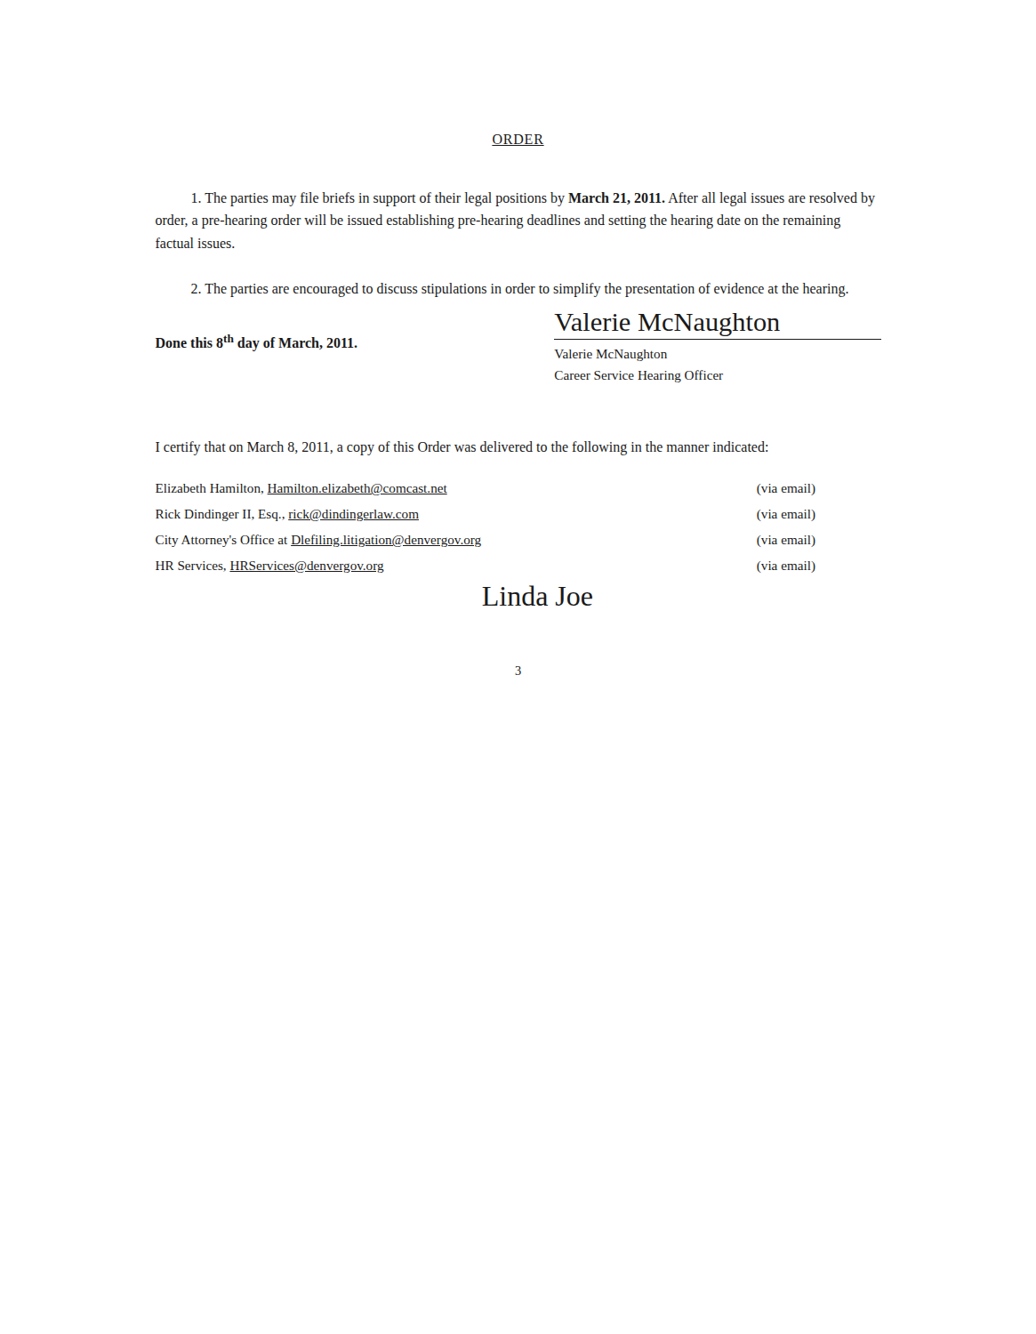ORDER
The parties may file briefs in support of their legal positions by March 21, 2011. After all legal issues are resolved by order, a pre-hearing order will be issued establishing pre-hearing deadlines and setting the hearing date on the remaining factual issues.
The parties are encouraged to discuss stipulations in order to simplify the presentation of evidence at the hearing.
Done this 8th day of March, 2011.
Valerie McNaughton
Valerie McNaughton
Career Service Hearing Officer
I certify that on March 8, 2011, a copy of this Order was delivered to the following in the manner indicated:
| Elizabeth Hamilton, Hamilton.elizabeth@comcast.net | (via email) |
| Rick Dindinger II, Esq., rick@dindingerlaw.com | (via email) |
| City Attorney's Office at Dlefiling.litigation@denvergov.org | (via email) |
| HR Services, HRServices@denvergov.org | (via email) |
Linda Joe
3